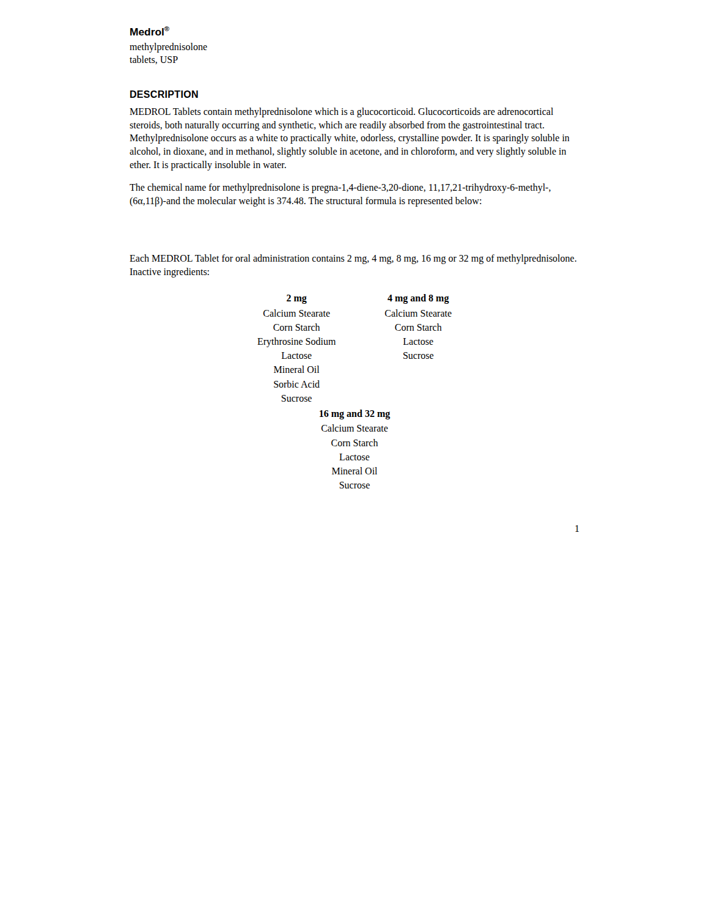Medrol®
methylprednisolone
tablets, USP
DESCRIPTION
MEDROL Tablets contain methylprednisolone which is a glucocorticoid. Glucocorticoids are adrenocortical steroids, both naturally occurring and synthetic, which are readily absorbed from the gastrointestinal tract. Methylprednisolone occurs as a white to practically white, odorless, crystalline powder. It is sparingly soluble in alcohol, in dioxane, and in methanol, slightly soluble in acetone, and in chloroform, and very slightly soluble in ether. It is practically insoluble in water.
The chemical name for methylprednisolone is pregna-1,4-diene-3,20-dione, 11,17,21-trihydroxy-6-methyl-, (6α,11β)-and the molecular weight is 374.48. The structural formula is represented below:
Each MEDROL Tablet for oral administration contains 2 mg, 4 mg, 8 mg, 16 mg or 32 mg of methylprednisolone. Inactive ingredients:
| 2 mg | 4 mg and 8 mg |
| --- | --- |
| Calcium Stearate | Calcium Stearate |
| Corn Starch | Corn Starch |
| Erythrosine Sodium | Lactose |
| Lactose | Sucrose |
| Mineral Oil | |
| Sorbic Acid | |
| Sucrose | |
| 16 mg and 32 mg |
| --- |
| Calcium Stearate |
| Corn Starch |
| Lactose |
| Mineral Oil |
| Sucrose |
1